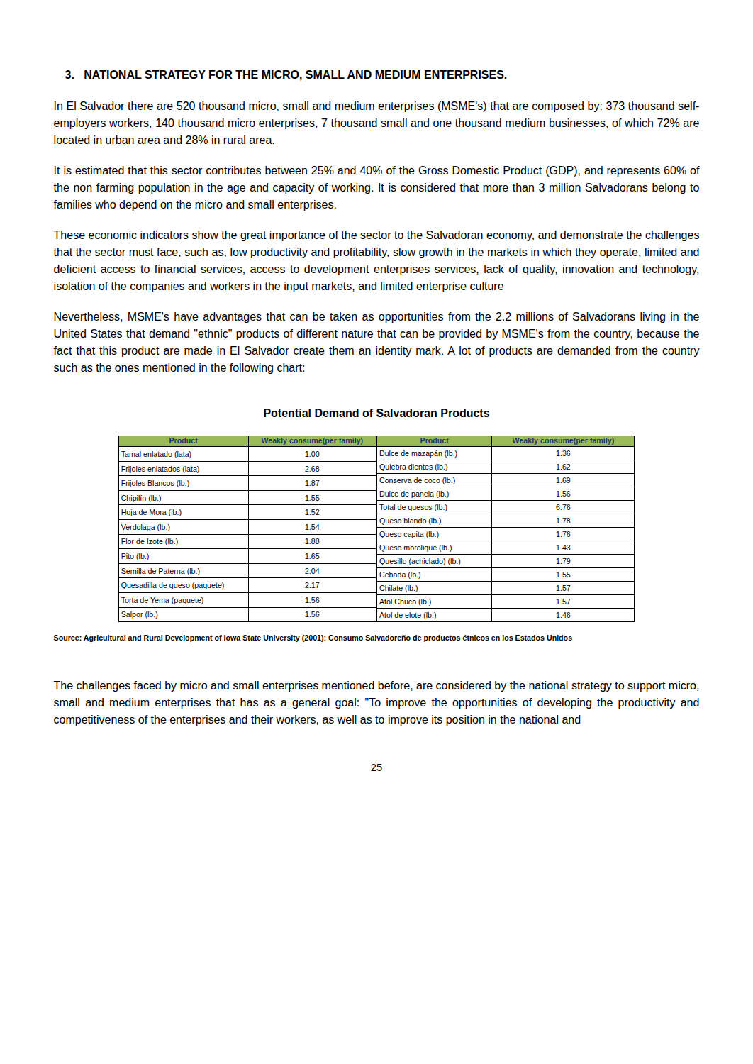3. NATIONAL STRATEGY FOR THE MICRO, SMALL AND MEDIUM ENTERPRISES.
In El Salvador there are 520 thousand micro, small and medium enterprises (MSME's) that are composed by: 373 thousand self-employers workers, 140 thousand micro enterprises, 7 thousand small and one thousand medium businesses, of which 72% are located in urban area and 28% in rural area.
It is estimated that this sector contributes between 25% and 40% of the Gross Domestic Product (GDP), and represents 60% of the non farming population in the age and capacity of working. It is considered that more than 3 million Salvadorans belong to families who depend on the micro and small enterprises.
These economic indicators show the great importance of the sector to the Salvadoran economy, and demonstrate the challenges that the sector must face, such as, low productivity and profitability, slow growth in the markets in which they operate, limited and deficient access to financial services, access to development enterprises services, lack of quality, innovation and technology, isolation of the companies and workers in the input markets, and limited enterprise culture
Nevertheless, MSME's have advantages that can be taken as opportunities from the 2.2 millions of Salvadorans living in the United States that demand "ethnic" products of different nature that can be provided by MSME's from the country, because the fact that this product are made in El Salvador create them an identity mark. A lot of products are demanded from the country such as the ones mentioned in the following chart:
Potential Demand of Salvadoran Products
| Product | Weakly consume(per family) |
| --- | --- |
| Tamal enlatado (lata) | 1.00 |
| Frijoles enlatados (lata) | 2.68 |
| Frijoles Blancos (lb.) | 1.87 |
| Chipilín (lb.) | 1.55 |
| Hoja de Mora (lb.) | 1.52 |
| Verdolaga (lb.) | 1.54 |
| Flor de Izote (lb.) | 1.88 |
| Pito (lb.) | 1.65 |
| Semilla de Paterna (lb.) | 2.04 |
| Quesadilla de queso (paquete) | 2.17 |
| Torta de Yema (paquete) | 1.56 |
| Salpor (lb.) | 1.56 |
| Product | Weakly consume(per family) |
| --- | --- |
| Dulce de mazapán (lb.) | 1.36 |
| Quiebra dientes (lb.) | 1.62 |
| Conserva de coco (lb.) | 1.69 |
| Dulce de panela (lb.) | 1.56 |
| Total de quesos (lb.) | 6.76 |
| Queso blando (lb.) | 1.78 |
| Queso capita (lb.) | 1.76 |
| Queso morolique (lb.) | 1.43 |
| Quesillo (achiclado) (lb.) | 1.79 |
| Cebada (lb.) | 1.55 |
| Chilate (lb.) | 1.57 |
| Atol Chuco (lb.) | 1.57 |
| Atol de elote (lb.) | 1.46 |
Source: Agricultural and Rural Development of Iowa State University (2001): Consumo Salvadoreño de productos étnicos en los Estados Unidos
The challenges faced by micro and small enterprises mentioned before, are considered by the national strategy to support micro, small and medium enterprises that has as a general goal: "To improve the opportunities of developing the productivity and competitiveness of the enterprises and their workers, as well as to improve its position in the national and
25